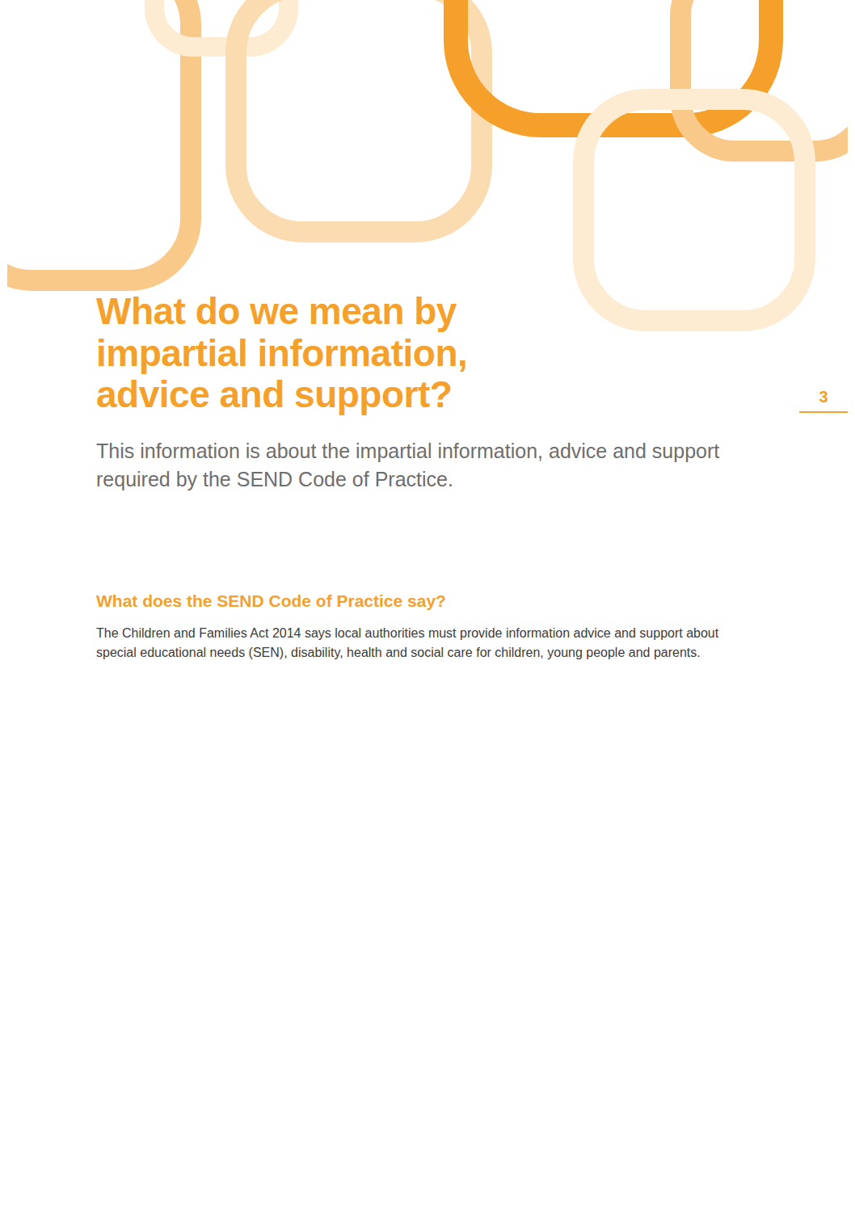3
What do we mean by
impartial information,
advice and support?
This information is about the impartial information, advice and support required by the SEND Code of Practice.
What does the SEND Code of Practice say?
The Children and Families Act 2014 says local authorities must provide information advice and support about special educational needs (SEN), disability, health and social care for children, young people and parents.